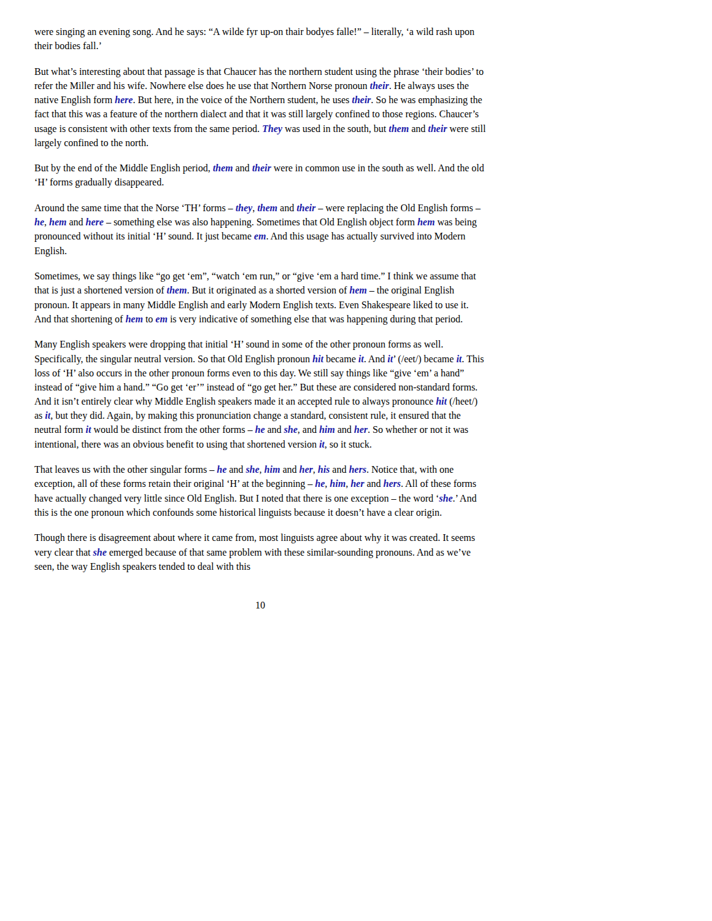were singing an evening song. And he says: “A wilde fyr up-on thair bodyes falle!” – literally, ‘a wild rash upon their bodies fall.’
But what’s interesting about that passage is that Chaucer has the northern student using the phrase ‘their bodies’ to refer the Miller and his wife. Nowhere else does he use that Northern Norse pronoun their. He always uses the native English form here. But here, in the voice of the Northern student, he uses their. So he was emphasizing the fact that this was a feature of the northern dialect and that it was still largely confined to those regions. Chaucer’s usage is consistent with other texts from the same period. They was used in the south, but them and their were still largely confined to the north.
But by the end of the Middle English period, them and their were in common use in the south as well. And the old ‘H’ forms gradually disappeared.
Around the same time that the Norse ‘TH’ forms – they, them and their – were replacing the Old English forms – he, hem and here – something else was also happening. Sometimes that Old English object form hem was being pronounced without its initial ‘H’ sound. It just became em. And this usage has actually survived into Modern English.
Sometimes, we say things like “go get ‘em”, “watch ‘em run,” or “give ‘em a hard time.” I think we assume that that is just a shortened version of them. But it originated as a shorted version of hem – the original English pronoun. It appears in many Middle English and early Modern English texts. Even Shakespeare liked to use it. And that shortening of hem to em is very indicative of something else that was happening during that period.
Many English speakers were dropping that initial ‘H’ sound in some of the other pronoun forms as well. Specifically, the singular neutral version. So that Old English pronoun hit became it. And it’ (/eet/) became it. This loss of ‘H’ also occurs in the other pronoun forms even to this day. We still say things like “give ‘em’ a hand” instead of “give him a hand.” “Go get ‘er’” instead of “go get her.” But these are considered non-standard forms. And it isn’t entirely clear why Middle English speakers made it an accepted rule to always pronounce hit (/heet/) as it, but they did. Again, by making this pronunciation change a standard, consistent rule, it ensured that the neutral form it would be distinct from the other forms – he and she, and him and her. So whether or not it was intentional, there was an obvious benefit to using that shortened version it, so it stuck.
That leaves us with the other singular forms – he and she, him and her, his and hers. Notice that, with one exception, all of these forms retain their original ‘H’ at the beginning – he, him, her and hers. All of these forms have actually changed very little since Old English. But I noted that there is one exception – the word ‘she.’ And this is the one pronoun which confounds some historical linguists because it doesn’t have a clear origin.
Though there is disagreement about where it came from, most linguists agree about why it was created. It seems very clear that she emerged because of that same problem with these similar-sounding pronouns. And as we’ve seen, the way English speakers tended to deal with this
10